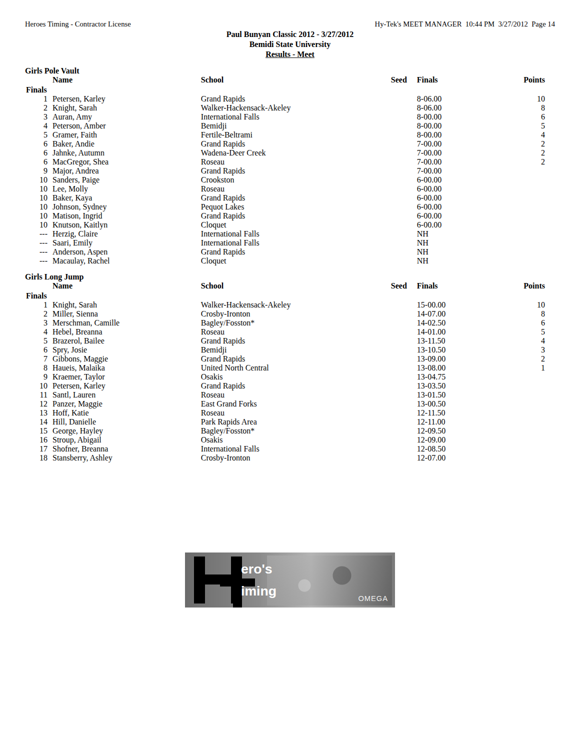Heroes Timing - Contractor License Hy-Tek's MEET MANAGER 10:44 PM 3/27/2012 Page 14
Paul Bunyan Classic 2012 - 3/27/2012
Bemidi State University
Results - Meet
Girls Pole Vault
| | Name | School | Seed | Finals | Points |
| --- | --- | --- | --- | --- | --- |
| Finals |
| 1 | Petersen, Karley | Grand Rapids | | 8-06.00 | 10 |
| 2 | Knight, Sarah | Walker-Hackensack-Akeley | | 8-06.00 | 8 |
| 3 | Auran, Amy | International Falls | | 8-00.00 | 6 |
| 4 | Peterson, Amber | Bemidji | | 8-00.00 | 5 |
| 5 | Gramer, Faith | Fertile-Beltrami | | 8-00.00 | 4 |
| 6 | Baker, Andie | Grand Rapids | | 7-00.00 | 2 |
| 6 | Jahnke, Autumn | Wadena-Deer Creek | | 7-00.00 | 2 |
| 6 | MacGregor, Shea | Roseau | | 7-00.00 | 2 |
| 9 | Major, Andrea | Grand Rapids | | 7-00.00 | |
| 10 | Sanders, Paige | Crookston | | 6-00.00 | |
| 10 | Lee, Molly | Roseau | | 6-00.00 | |
| 10 | Baker, Kaya | Grand Rapids | | 6-00.00 | |
| 10 | Johnson, Sydney | Pequot Lakes | | 6-00.00 | |
| 10 | Matison, Ingrid | Grand Rapids | | 6-00.00 | |
| 10 | Knutson, Kaitlyn | Cloquet | | 6-00.00 | |
| --- | Herzig, Claire | International Falls | | NH | |
| --- | Saari, Emily | International Falls | | NH | |
| --- | Anderson, Aspen | Grand Rapids | | NH | |
| --- | Macaulay, Rachel | Cloquet | | NH | |
Girls Long Jump
| | Name | School | Seed | Finals | Points |
| --- | --- | --- | --- | --- | --- |
| Finals |
| 1 | Knight, Sarah | Walker-Hackensack-Akeley | | 15-00.00 | 10 |
| 2 | Miller, Sienna | Crosby-Ironton | | 14-07.00 | 8 |
| 3 | Merschman, Camille | Bagley/Fosston* | | 14-02.50 | 6 |
| 4 | Hebel, Breanna | Roseau | | 14-01.00 | 5 |
| 5 | Brazerol, Bailee | Grand Rapids | | 13-11.50 | 4 |
| 6 | Spry, Josie | Bemidji | | 13-10.50 | 3 |
| 7 | Gibbons, Maggie | Grand Rapids | | 13-09.00 | 2 |
| 8 | Haueis, Malaika | United North Central | | 13-08.00 | 1 |
| 9 | Kraemer, Taylor | Osakis | | 13-04.75 | |
| 10 | Petersen, Karley | Grand Rapids | | 13-03.50 | |
| 11 | Santl, Lauren | Roseau | | 13-01.50 | |
| 12 | Panzer, Maggie | East Grand Forks | | 13-00.50 | |
| 13 | Hoff, Katie | Roseau | | 12-11.50 | |
| 14 | Hill, Danielle | Park Rapids Area | | 12-11.00 | |
| 15 | George, Hayley | Bagley/Fosston* | | 12-09.50 | |
| 16 | Stroup, Abigail | Osakis | | 12-09.00 | |
| 17 | Shofner, Breanna | International Falls | | 12-08.50 | |
| 18 | Stansberry, Ashley | Crosby-Ironton | | 12-07.00 | |
ero's
iming
OMEGA